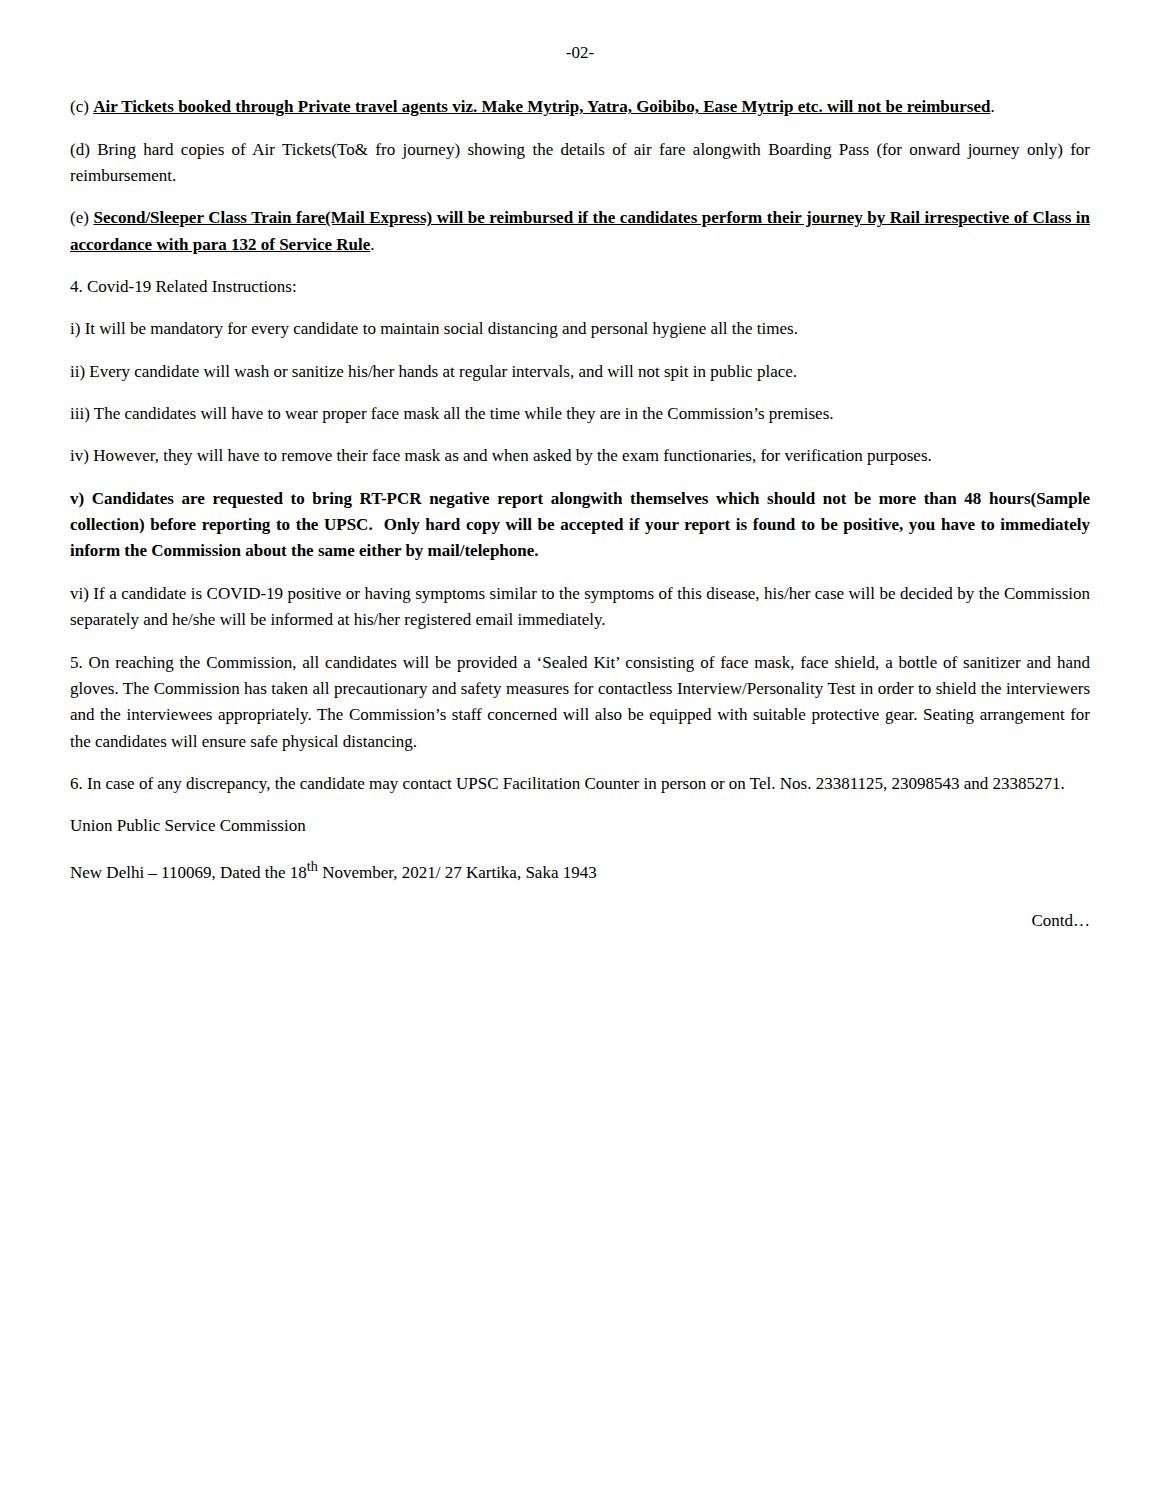-02-
(c) Air Tickets booked through Private travel agents viz. Make Mytrip, Yatra, Goibibo, Ease Mytrip etc. will not be reimbursed.
(d) Bring hard copies of Air Tickets(To& fro journey) showing the details of air fare alongwith Boarding Pass (for onward journey only) for reimbursement.
(e) Second/Sleeper Class Train fare(Mail Express) will be reimbursed if the candidates perform their journey by Rail irrespective of Class in accordance with para 132 of Service Rule.
4. Covid-19 Related Instructions:
i) It will be mandatory for every candidate to maintain social distancing and personal hygiene all the times.
ii) Every candidate will wash or sanitize his/her hands at regular intervals, and will not spit in public place.
iii) The candidates will have to wear proper face mask all the time while they are in the Commission’s premises.
iv) However, they will have to remove their face mask as and when asked by the exam functionaries, for verification purposes.
v) Candidates are requested to bring RT-PCR negative report alongwith themselves which should not be more than 48 hours(Sample collection) before reporting to the UPSC. Only hard copy will be accepted if your report is found to be positive, you have to immediately inform the Commission about the same either by mail/telephone.
vi) If a candidate is COVID-19 positive or having symptoms similar to the symptoms of this disease, his/her case will be decided by the Commission separately and he/she will be informed at his/her registered email immediately.
5. On reaching the Commission, all candidates will be provided a ‘Sealed Kit’ consisting of face mask, face shield, a bottle of sanitizer and hand gloves. The Commission has taken all precautionary and safety measures for contactless Interview/Personality Test in order to shield the interviewers and the interviewees appropriately. The Commission’s staff concerned will also be equipped with suitable protective gear. Seating arrangement for the candidates will ensure safe physical distancing.
6. In case of any discrepancy, the candidate may contact UPSC Facilitation Counter in person or on Tel. Nos. 23381125, 23098543 and 23385271.
Union Public Service Commission
New Delhi – 110069, Dated the 18th November, 2021/ 27 Kartika, Saka 1943
Contd…